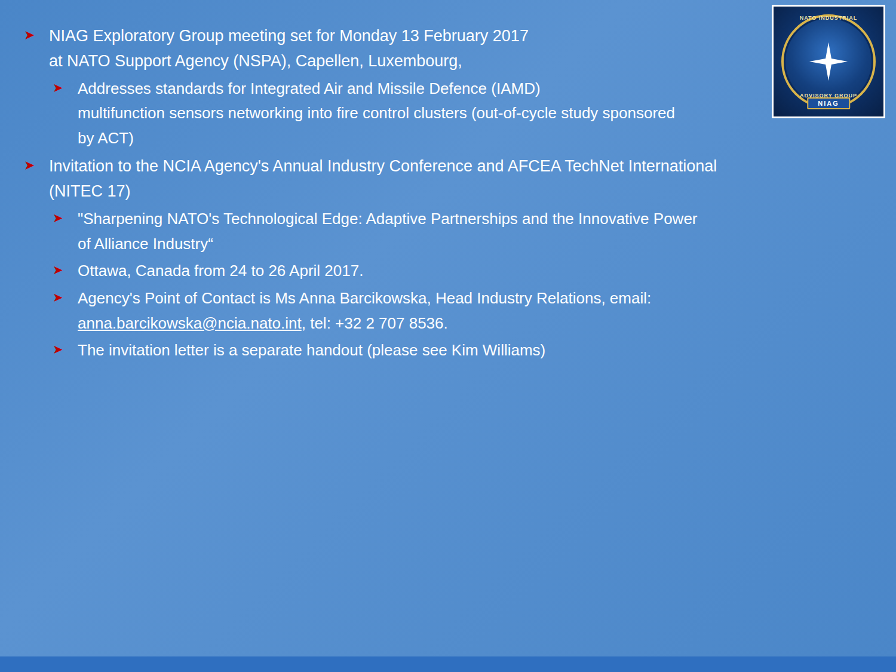NATO Industrial
Advisory Group
NIAG
NIAG Exploratory Group meeting set for Monday 13 February 2017 at NATO Support Agency (NSPA), Capellen, Luxembourg,
Addresses standards for Integrated Air and Missile Defence (IAMD) multifunction sensors networking into fire control clusters (out-of-cycle study sponsored by ACT)
Invitation to the NCIA Agency's Annual Industry Conference and AFCEA TechNet International (NITEC 17)
"Sharpening NATO's Technological Edge: Adaptive Partnerships and the Innovative Power of Alliance Industry“
Ottawa, Canada from 24 to 26 April 2017.
Agency's Point of Contact is Ms Anna Barcikowska, Head Industry Relations, email: anna.barcikowska@ncia.nato.int, tel: +32 2 707 8536.
The invitation letter is a separate handout (please see Kim Williams)